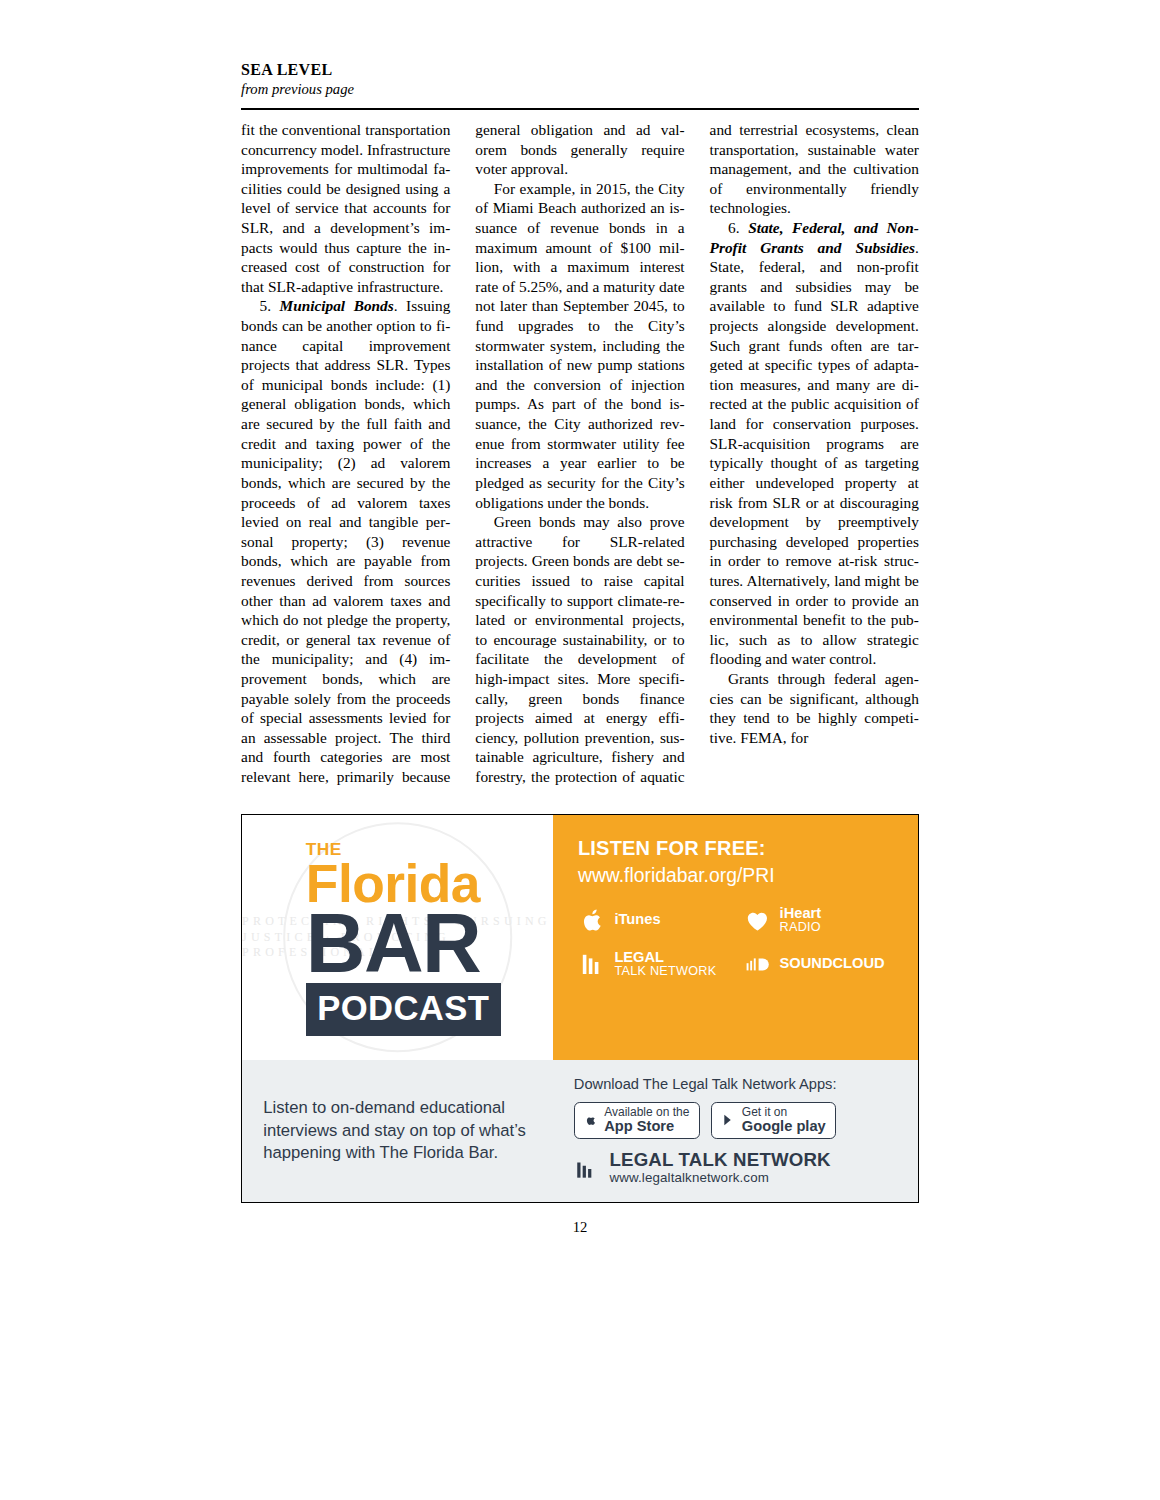SEA LEVEL
from previous page
fit the conventional transportation concurrency model. Infrastructure improvements for multimodal facilities could be designed using a level of service that accounts for SLR, and a development’s impacts would thus capture the increased cost of construction for that SLR-adaptive infrastructure.
5. Municipal Bonds. Issuing bonds can be another option to finance capital improvement projects that address SLR. Types of municipal bonds include: (1) general obligation bonds, which are secured by the full faith and credit and taxing power of the municipality; (2) ad valorem bonds, which are secured by the proceeds of ad valorem taxes levied on real and tangible personal property; (3) revenue bonds, which are payable from revenues derived from sources other than ad valorem taxes and which do not pledge the property, credit, or general tax revenue of the municipality; and (4) improvement bonds, which are payable solely from the proceeds of special assessments levied for an assessable project. The third and fourth categories are most relevant here, primarily because general obligation and ad valorem bonds generally require voter approval.
For example, in 2015, the City of Miami Beach authorized an issuance of revenue bonds in a maximum amount of $100 million, with a maximum interest rate of 5.25%, and a maturity date not later than September 2045, to fund upgrades to the City’s stormwater system, including the installation of new pump stations and the conversion of injection pumps. As part of the bond issuance, the City authorized revenue from stormwater utility fee increases a year earlier to be pledged as security for the City’s obligations under the bonds.
Green bonds may also prove attractive for SLR-related projects. Green bonds are debt securities issued to raise capital specifically to support climate-related or environmental projects, to encourage sustainability, or to facilitate the development of high-impact sites. More specifically, green bonds finance projects aimed at energy efficiency, pollution prevention, sustainable agriculture, fishery and forestry, the protection of aquatic and terrestrial ecosystems, clean transportation, sustainable water management, and the cultivation of environmentally friendly technologies.
6. State, Federal, and Non-Profit Grants and Subsidies. State, federal, and non-profit grants and subsidies may be available to fund SLR adaptive projects alongside development. Such grant funds often are targeted at specific types of adaptation measures, and many are directed at the public acquisition of land for conservation purposes. SLR-acquisition programs are typically thought of as targeting either undeveloped property at risk from SLR or at discouraging development by preemptively purchasing developed properties in order to remove at-risk structures. Alternatively, land might be conserved in order to provide an environmental benefit to the public, such as to allow strategic flooding and water control.
Grants through federal agencies can be significant, although they tend to be highly competitive. FEMA, for
PROTECTING RIGHTS · PURSUING JUSTICE · PROMOTING PROFESSIONALISM
THE
Florida
BAR
PODCAST
LISTEN FOR FREE:
www.floridabar.org/PRI
iTunes
iHeartRADIO
LEGALTALK NETWORK
SOUNDCLOUD
Listen to on-demand educational interviews and stay on top of what’s happening with The Florida Bar.
Download The Legal Talk Network Apps:
Available on theApp Store
Get it onGoogle play
LEGAL TALK NETWORK
www.legaltalknetwork.com
12